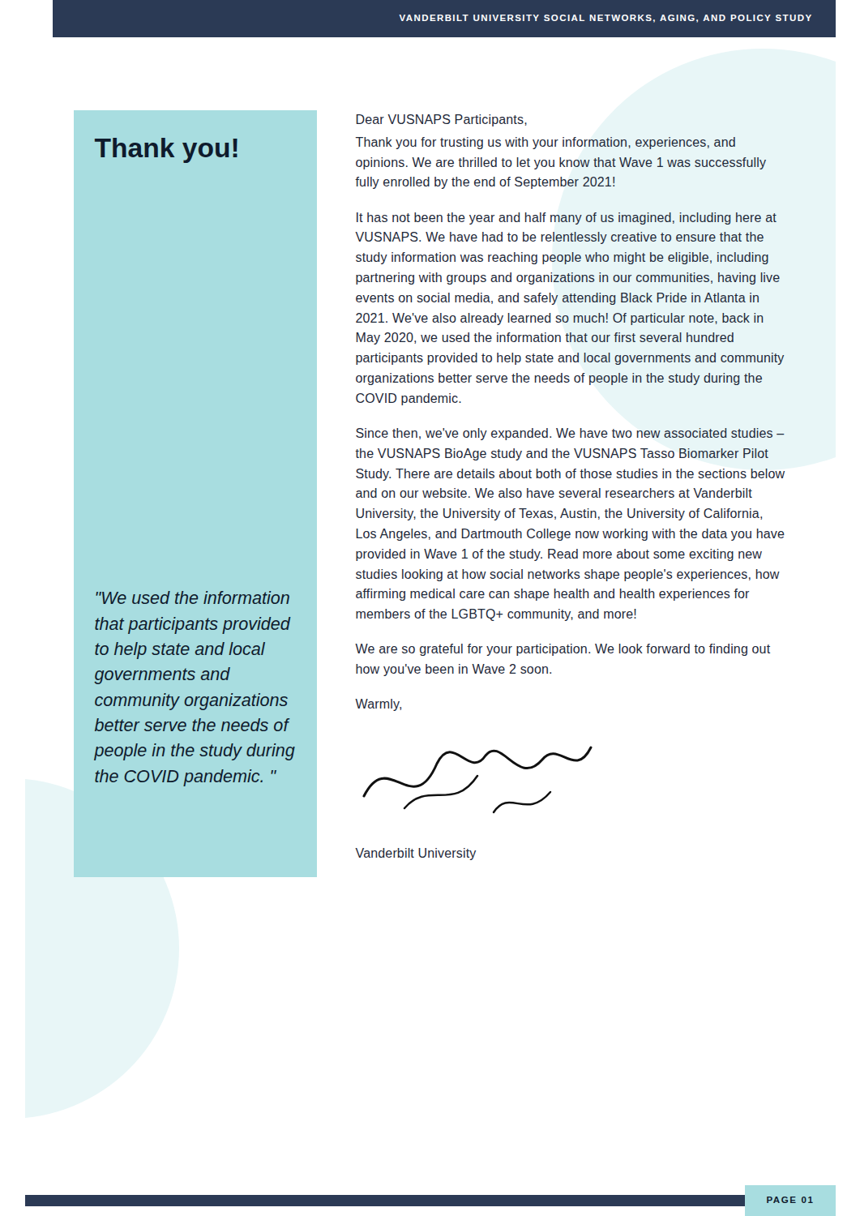Vanderbilt University Social Networks, Aging, and Policy Study
Thank you!
"We used the information that participants provided to help state and local governments and community organizations better serve the needs of people in the study during the COVID pandemic. "
Dear VUSNAPS Participants,
Thank you for trusting us with your information, experiences, and opinions. We are thrilled to let you know that Wave 1 was successfully fully enrolled by the end of September 2021!
It has not been the year and half many of us imagined, including here at VUSNAPS. We have had to be relentlessly creative to ensure that the study information was reaching people who might be eligible, including partnering with groups and organizations in our communities, having live events on social media, and safely attending Black Pride in Atlanta in 2021. We've also already learned so much! Of particular note, back in May 2020, we used the information that our first several hundred participants provided to help state and local governments and community organizations better serve the needs of people in the study during the COVID pandemic.
Since then, we've only expanded. We have two new associated studies – the VUSNAPS BioAge study and the VUSNAPS Tasso Biomarker Pilot Study. There are details about both of those studies in the sections below and on our website. We also have several researchers at Vanderbilt University, the University of Texas, Austin, the University of California, Los Angeles, and Dartmouth College now working with the data you have provided in Wave 1 of the study. Read more about some exciting new studies looking at how social networks shape people's experiences, how affirming medical care can shape health and health experiences for members of the LGBTQ+ community, and more!
We are so grateful for your participation. We look forward to finding out how you've been in Wave 2 soon.
Warmly,
T
Vanderbilt University
Page 01